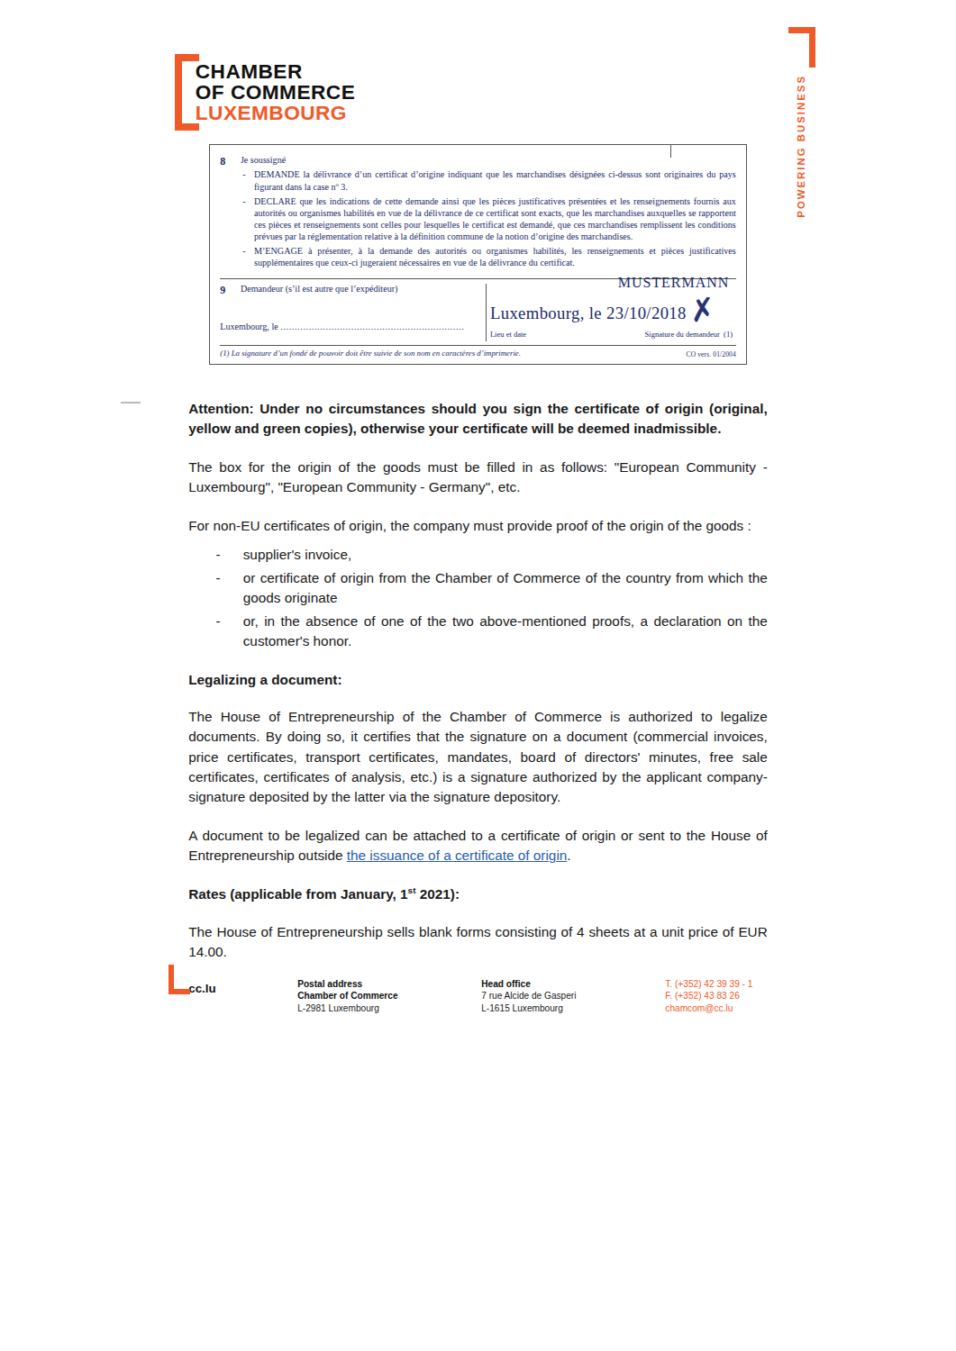Powering Business
Chamber
of Commerce
Luxembourg
8
Je soussigné
DEMANDE la délivrance d’un certificat d’origine indiquant que les marchandises désignées ci-dessus sont originaires du pays figurant dans la case no 3.
DECLARE que les indications de cette demande ainsi que les pièces justificatives présentées et les renseignements fournis aux autorités ou organismes habilités en vue de la délivrance de ce certificat sont exacts, que les marchandises auxquelles se rapportent ces pièces et renseignements sont celles pour lesquelles le certificat est demandé, que ces marchandises remplissent les conditions prévues par la réglementation relative à la définition commune de la notion d’origine des marchandises.
M’ENGAGE à présenter, à la demande des autorités ou organismes habilités, les renseignements et pièces justificatives supplémentaires que ceux-ci jugeraient nécessaires en vue de la délivrance du certificat.
9 Demandeur (s’il est autre que l’expéditeur)
Luxembourg, le .................................................................
MUSTERMANN Luxembourg, le 23/10/2018 ✗
Lieu et date Signature du demandeur (1)
(1) La signature d’un fondé de pouvoir doit être suivie de son nom en caractères d’imprimerie. CO vers. 01/2004
Attention: Under no circumstances should you sign the certificate of origin (original, yellow and green copies), otherwise your certificate will be deemed inadmissible.
The box for the origin of the goods must be filled in as follows: "European Community - Luxembourg", "European Community - Germany", etc.
For non-EU certificates of origin, the company must provide proof of the origin of the goods :
supplier's invoice,
or certificate of origin from the Chamber of Commerce of the country from which the goods originate
or, in the absence of one of the two above-mentioned proofs, a declaration on the customer's honor.
Legalizing a document:
The House of Entrepreneurship of the Chamber of Commerce is authorized to legalize documents. By doing so, it certifies that the signature on a document (commercial invoices, price certificates, transport certificates, mandates, board of directors' minutes, free sale certificates, certificates of analysis, etc.) is a signature authorized by the applicant company-signature deposited by the latter via the signature depository.
A document to be legalized can be attached to a certificate of origin or sent to the House of Entrepreneurship outside the issuance of a certificate of origin.
Rates (applicable from January, 1st 2021):
The House of Entrepreneurship sells blank forms consisting of 4 sheets at a unit price of EUR 14.00.
cc.lu
Postal address
Chamber of Commerce
L-2981 Luxembourg
Head office
7 rue Alcide de Gasperi
L-1615 Luxembourg
T. (+352) 42 39 39 - 1
F. (+352) 43 83 26
chamcom@cc.lu